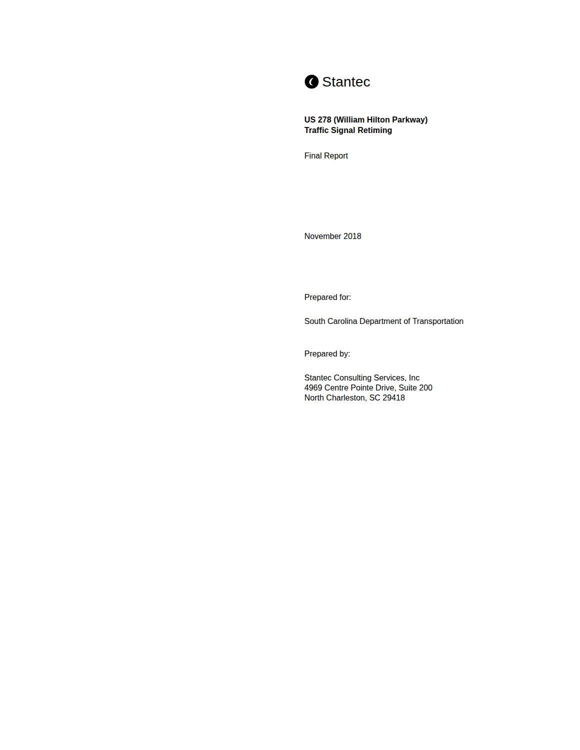Stantec
US 278 (William Hilton Parkway)Traffic Signal Retiming
Final Report
November 2018
Prepared for:
South Carolina Department of Transportation
Prepared by:
Stantec Consulting Services, Inc
4969 Centre Pointe Drive, Suite 200
North Charleston, SC 29418